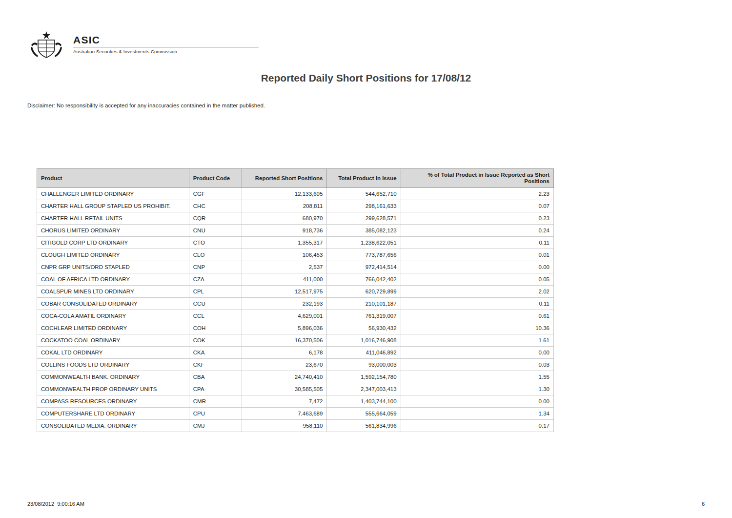ASIC
Australian Securities & Investments Commission
Reported Daily Short Positions for 17/08/12
Disclaimer: No responsibility is accepted for any inaccuracies contained in the matter published.
| Product | Product Code | Reported Short Positions | Total Product in Issue | % of Total Product in Issue Reported as Short Positions |
| --- | --- | --- | --- | --- |
| CHALLENGER LIMITED ORDINARY | CGF | 12,133,605 | 544,652,710 | 2.23 |
| CHARTER HALL GROUP STAPLED US PROHIBIT. | CHC | 208,811 | 298,161,633 | 0.07 |
| CHARTER HALL RETAIL UNITS | CQR | 680,970 | 299,628,571 | 0.23 |
| CHORUS LIMITED ORDINARY | CNU | 918,736 | 385,082,123 | 0.24 |
| CITIGOLD CORP LTD ORDINARY | CTO | 1,355,317 | 1,238,622,051 | 0.11 |
| CLOUGH LIMITED ORDINARY | CLO | 106,453 | 773,787,656 | 0.01 |
| CNPR GRP UNITS/ORD STAPLED | CNP | 2,537 | 972,414,514 | 0.00 |
| COAL OF AFRICA LTD ORDINARY | CZA | 411,000 | 766,042,402 | 0.05 |
| COALSPUR MINES LTD ORDINARY | CPL | 12,517,975 | 620,729,899 | 2.02 |
| COBAR CONSOLIDATED ORDINARY | CCU | 232,193 | 210,101,187 | 0.11 |
| COCA-COLA AMATIL ORDINARY | CCL | 4,629,001 | 761,319,007 | 0.61 |
| COCHLEAR LIMITED ORDINARY | COH | 5,896,036 | 56,930,432 | 10.36 |
| COCKATOO COAL ORDINARY | COK | 16,370,506 | 1,016,746,908 | 1.61 |
| COKAL LTD ORDINARY | CKA | 6,178 | 411,046,892 | 0.00 |
| COLLINS FOODS LTD ORDINARY | CKF | 23,670 | 93,000,003 | 0.03 |
| COMMONWEALTH BANK. ORDINARY | CBA | 24,740,410 | 1,592,154,780 | 1.55 |
| COMMONWEALTH PROP ORDINARY UNITS | CPA | 30,585,505 | 2,347,003,413 | 1.30 |
| COMPASS RESOURCES ORDINARY | CMR | 7,472 | 1,403,744,100 | 0.00 |
| COMPUTERSHARE LTD ORDINARY | CPU | 7,463,689 | 555,664,059 | 1.34 |
| CONSOLIDATED MEDIA. ORDINARY | CMJ | 958,110 | 561,834,996 | 0.17 |
23/08/2012 9:00:16 AM
6